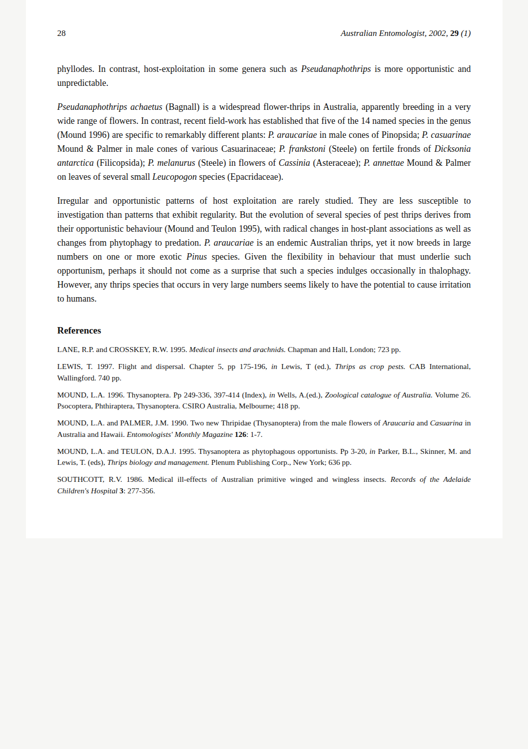28 Australian Entomologist, 2002, 29 (1)
phyllodes. In contrast, host-exploitation in some genera such as Pseudanaphothrips is more opportunistic and unpredictable.
Pseudanaphothrips achaetus (Bagnall) is a widespread flower-thrips in Australia, apparently breeding in a very wide range of flowers. In contrast, recent field-work has established that five of the 14 named species in the genus (Mound 1996) are specific to remarkably different plants: P. araucariae in male cones of Pinopsida; P. casuarinae Mound & Palmer in male cones of various Casuarinaceae; P. frankstoni (Steele) on fertile fronds of Dicksonia antarctica (Filicopsida); P. melanurus (Steele) in flowers of Cassinia (Asteraceae); P. annettae Mound & Palmer on leaves of several small Leucopogon species (Epacridaceae).
Irregular and opportunistic patterns of host exploitation are rarely studied. They are less susceptible to investigation than patterns that exhibit regularity. But the evolution of several species of pest thrips derives from their opportunistic behaviour (Mound and Teulon 1995), with radical changes in host-plant associations as well as changes from phytophagy to predation. P. araucariae is an endemic Australian thrips, yet it now breeds in large numbers on one or more exotic Pinus species. Given the flexibility in behaviour that must underlie such opportunism, perhaps it should not come as a surprise that such a species indulges occasionally in thalophagy. However, any thrips species that occurs in very large numbers seems likely to have the potential to cause irritation to humans.
References
LANE, R.P. and CROSSKEY, R.W. 1995. Medical insects and arachnids. Chapman and Hall, London; 723 pp.
LEWIS, T. 1997. Flight and dispersal. Chapter 5, pp 175-196, in Lewis, T (ed.), Thrips as crop pests. CAB International, Wallingford. 740 pp.
MOUND, L.A. 1996. Thysanoptera. Pp 249-336, 397-414 (Index), in Wells, A.(ed.), Zoological catalogue of Australia. Volume 26. Psocoptera, Phthiraptera, Thysanoptera. CSIRO Australia, Melbourne; 418 pp.
MOUND, L.A. and PALMER, J.M. 1990. Two new Thripidae (Thysanoptera) from the male flowers of Araucaria and Casuarina in Australia and Hawaii. Entomologists' Monthly Magazine 126: 1-7.
MOUND, L.A. and TEULON, D.A.J. 1995. Thysanoptera as phytophagous opportunists. Pp 3-20, in Parker, B.L., Skinner, M. and Lewis, T. (eds), Thrips biology and management. Plenum Publishing Corp., New York; 636 pp.
SOUTHCOTT, R.V. 1986. Medical ill-effects of Australian primitive winged and wingless insects. Records of the Adelaide Children's Hospital 3: 277-356.